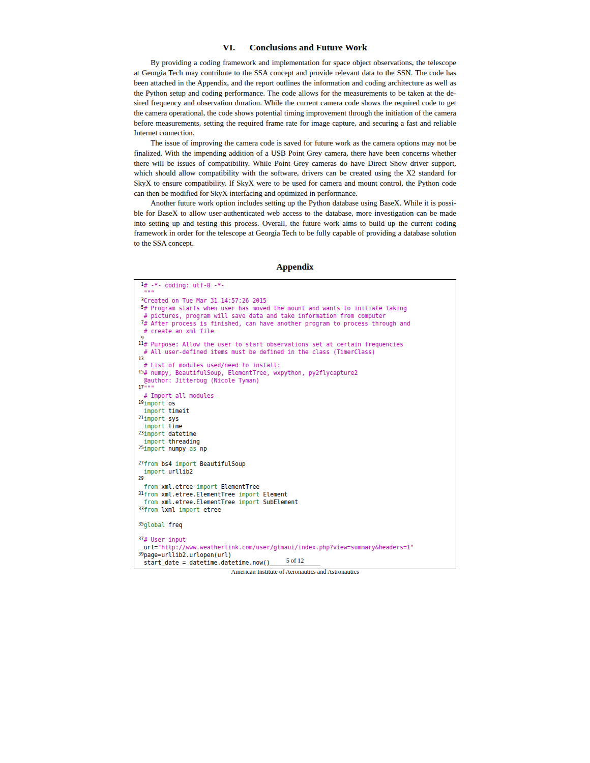VI. Conclusions and Future Work
By providing a coding framework and implementation for space object observations, the telescope at Georgia Tech may contribute to the SSA concept and provide relevant data to the SSN. The code has been attached in the Appendix, and the report outlines the information and coding architecture as well as the Python setup and coding performance. The code allows for the measurements to be taken at the desired frequency and observation duration. While the current camera code shows the required code to get the camera operational, the code shows potential timing improvement through the initiation of the camera before measurements, setting the required frame rate for image capture, and securing a fast and reliable Internet connection.
The issue of improving the camera code is saved for future work as the camera options may not be finalized. With the impending addition of a USB Point Grey camera, there have been concerns whether there will be issues of compatibility. While Point Grey cameras do have Direct Show driver support, which should allow compatibility with the software, drivers can be created using the X2 standard for SkyX to ensure compatibility. If SkyX were to be used for camera and mount control, the Python code can then be modified for SkyX interfacing and optimized in performance.
Another future work option includes setting up the Python database using BaseX. While it is possible for BaseX to allow user-authenticated web access to the database, more investigation can be made into setting up and testing this process. Overall, the future work aims to build up the current coding framework in order for the telescope at Georgia Tech to be fully capable of providing a database solution to the SSA concept.
Appendix
| 1 | # -*- coding: utf-8 -*- |
| | """ |
| 3 | Created on Tue Mar 31 14:57:26 2015 |
| 5 | # Program starts when user has moved the mount and wants to initiate taking |
| | # pictures, program will save data and take information from computer |
| 7 | # After process is finished, can have another program to process through and |
| | # create an xml file |
| 9 | |
| 11 | # Purpose: Allow the user to start observations set at certain frequencies |
| | # All user-defined items must be defined in the class (TimerClass) |
| 13 | |
| | # List of modules used/need to install: |
| 15 | # numpy, BeautifulSoup, ElementTree, wxpython, py2flycapture2 |
| | @author: Jitterbug (Nicole Tyman) |
| 17 | """ |
| | # Import all modules |
| 19 | import os |
| | import timeit |
| 21 | import sys |
| | import time |
| 23 | import datetime |
| | import threading |
| 25 | import numpy as np |
| 27 | from bs4 import BeautifulSoup |
| | import urllib2 |
| 29 | |
| | from xml.etree import ElementTree |
| 31 | from xml.etree.ElementTree import Element |
| | from xml.etree.ElementTree import SubElement |
| 33 | from lxml import etree |
| 35 | global freq |
| 37 | # User input |
| | url= "http://www.weatherlink.com/user/gtmaui/index.php?view=summary&headers=1" |
| 39 | page=urllib2.urlopen(url) |
| | start_date = datetime.datetime.now() |
5 of 12
American Institute of Aeronautics and Astronautics